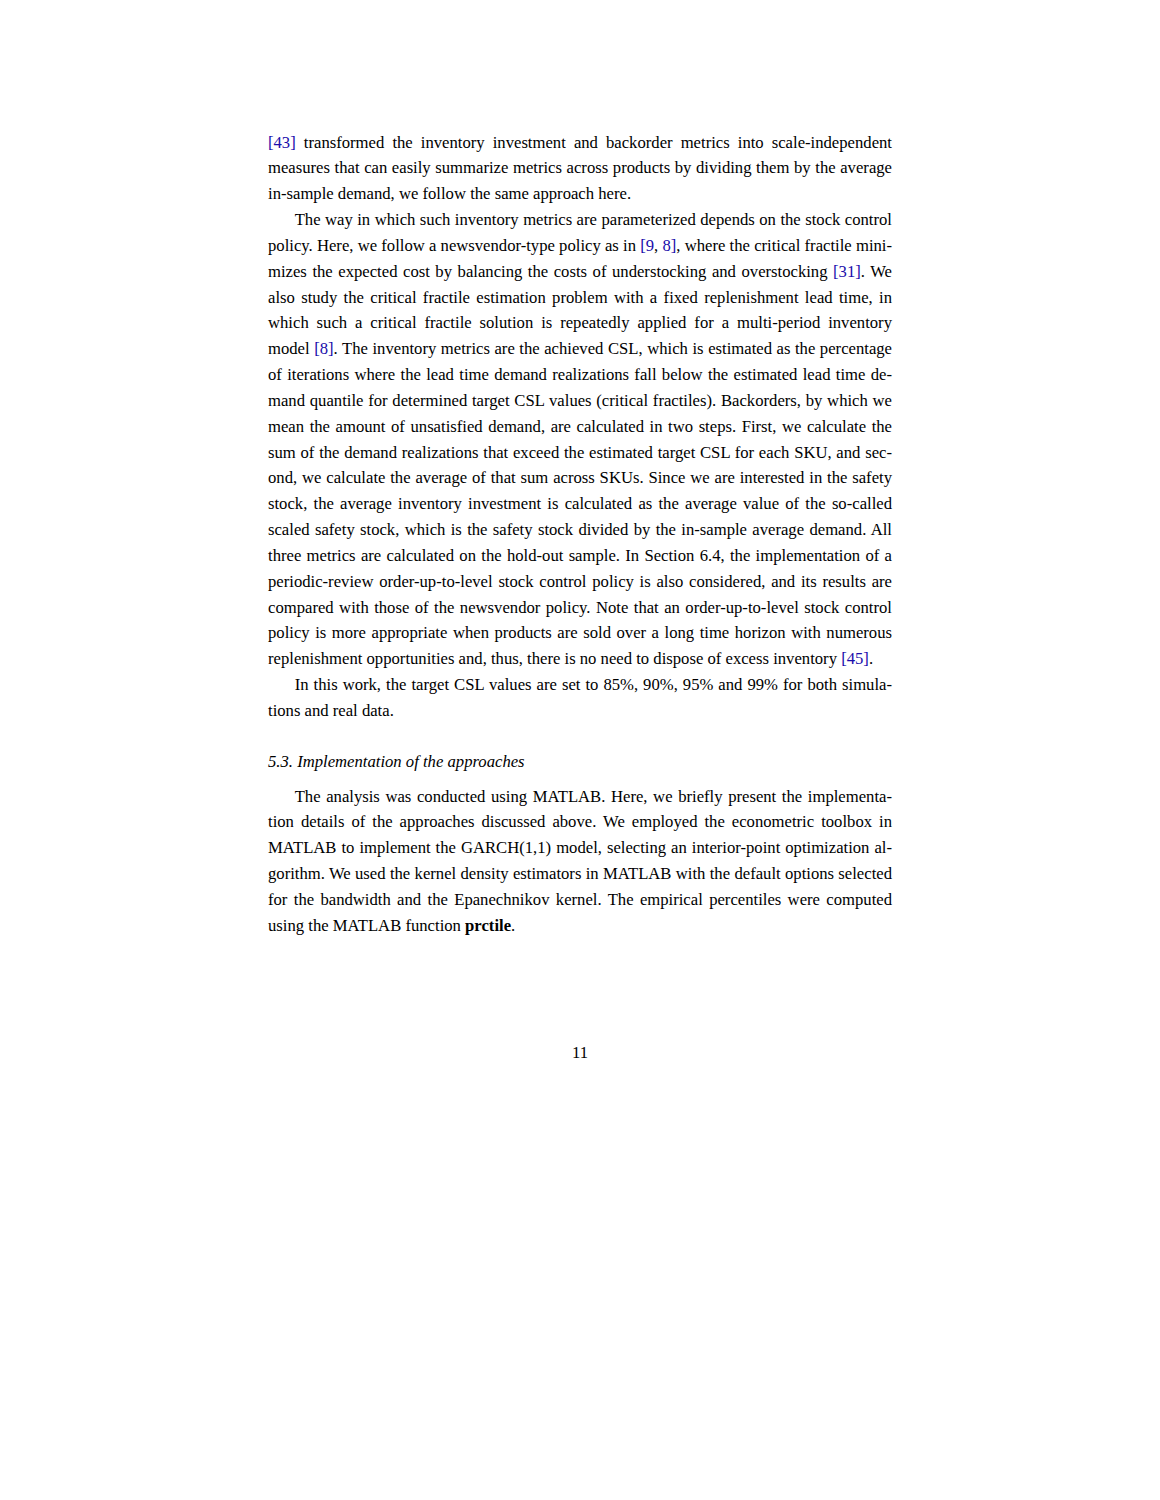[43] transformed the inventory investment and backorder metrics into scale-independent measures that can easily summarize metrics across products by dividing them by the average in-sample demand, we follow the same approach here.
The way in which such inventory metrics are parameterized depends on the stock control policy. Here, we follow a newsvendor-type policy as in [9, 8], where the critical fractile minimizes the expected cost by balancing the costs of understocking and overstocking [31]. We also study the critical fractile estimation problem with a fixed replenishment lead time, in which such a critical fractile solution is repeatedly applied for a multi-period inventory model [8]. The inventory metrics are the achieved CSL, which is estimated as the percentage of iterations where the lead time demand realizations fall below the estimated lead time demand quantile for determined target CSL values (critical fractiles). Backorders, by which we mean the amount of unsatisfied demand, are calculated in two steps. First, we calculate the sum of the demand realizations that exceed the estimated target CSL for each SKU, and second, we calculate the average of that sum across SKUs. Since we are interested in the safety stock, the average inventory investment is calculated as the average value of the so-called scaled safety stock, which is the safety stock divided by the in-sample average demand. All three metrics are calculated on the hold-out sample. In Section 6.4, the implementation of a periodic-review order-up-to-level stock control policy is also considered, and its results are compared with those of the newsvendor policy. Note that an order-up-to-level stock control policy is more appropriate when products are sold over a long time horizon with numerous replenishment opportunities and, thus, there is no need to dispose of excess inventory [45].
In this work, the target CSL values are set to 85%, 90%, 95% and 99% for both simulations and real data.
5.3. Implementation of the approaches
The analysis was conducted using MATLAB. Here, we briefly present the implementation details of the approaches discussed above. We employed the econometric toolbox in MATLAB to implement the GARCH(1,1) model, selecting an interior-point optimization algorithm. We used the kernel density estimators in MATLAB with the default options selected for the bandwidth and the Epanechnikov kernel. The empirical percentiles were computed using the MATLAB function prctile.
11